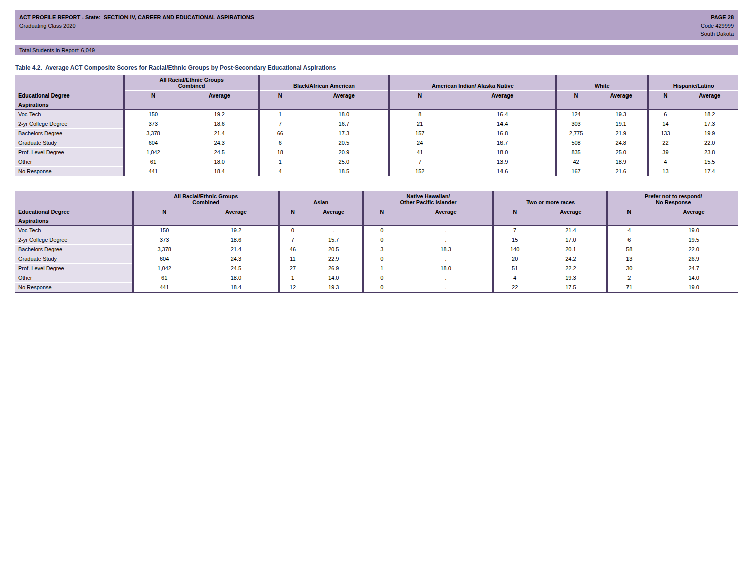ACT PROFILE REPORT - State: SECTION IV, CAREER AND EDUCATIONAL ASPIRATIONS
Graduating Class 2020
PAGE 28
Code 429999
South Dakota
Total Students in Report: 6,049
Table 4.2. Average ACT Composite Scores for Racial/Ethnic Groups by Post-Secondary Educational Aspirations
| Educational Degree | All Racial/Ethnic Groups Combined | Black/African American | American Indian/ Alaska Native | White | Hispanic/Latino |
| --- | --- | --- | --- | --- | --- |
| N | Average | N | Average | N | Average | N | Average | N | Average |
| Aspirations | | | | | | | | | | |
| Voc-Tech | 150 | 19.2 | 1 | 18.0 | 8 | 16.4 | 124 | 19.3 | 6 | 18.2 |
| 2-yr College Degree | 373 | 18.6 | 7 | 16.7 | 21 | 14.4 | 303 | 19.1 | 14 | 17.3 |
| Bachelors Degree | 3,378 | 21.4 | 66 | 17.3 | 157 | 16.8 | 2,775 | 21.9 | 133 | 19.9 |
| Graduate Study | 604 | 24.3 | 6 | 20.5 | 24 | 16.7 | 508 | 24.8 | 22 | 22.0 |
| Prof. Level Degree | 1,042 | 24.5 | 18 | 20.9 | 41 | 18.0 | 835 | 25.0 | 39 | 23.8 |
| Other | 61 | 18.0 | 1 | 25.0 | 7 | 13.9 | 42 | 18.9 | 4 | 15.5 |
| No Response | 441 | 18.4 | 4 | 18.5 | 152 | 14.6 | 167 | 21.6 | 13 | 17.4 |
| Educational Degree | All Racial/Ethnic Groups Combined | Asian | Native Hawaiian/ Other Pacific Islander | Two or more races | Prefer not to respond/ No Response |
| --- | --- | --- | --- | --- | --- |
| N | Average | N | Average | N | Average | N | Average | N | Average |
| Aspirations | | | | | | | | | | |
| Voc-Tech | 150 | 19.2 | 0 | . | 0 | . | 7 | 21.4 | 4 | 19.0 |
| 2-yr College Degree | 373 | 18.6 | 7 | 15.7 | 0 | . | 15 | 17.0 | 6 | 19.5 |
| Bachelors Degree | 3,378 | 21.4 | 46 | 20.5 | 3 | 18.3 | 140 | 20.1 | 58 | 22.0 |
| Graduate Study | 604 | 24.3 | 11 | 22.9 | 0 | . | 20 | 24.2 | 13 | 26.9 |
| Prof. Level Degree | 1,042 | 24.5 | 27 | 26.9 | 1 | 18.0 | 51 | 22.2 | 30 | 24.7 |
| Other | 61 | 18.0 | 1 | 14.0 | 0 | . | 4 | 19.3 | 2 | 14.0 |
| No Response | 441 | 18.4 | 12 | 19.3 | 0 | . | 22 | 17.5 | 71 | 19.0 |